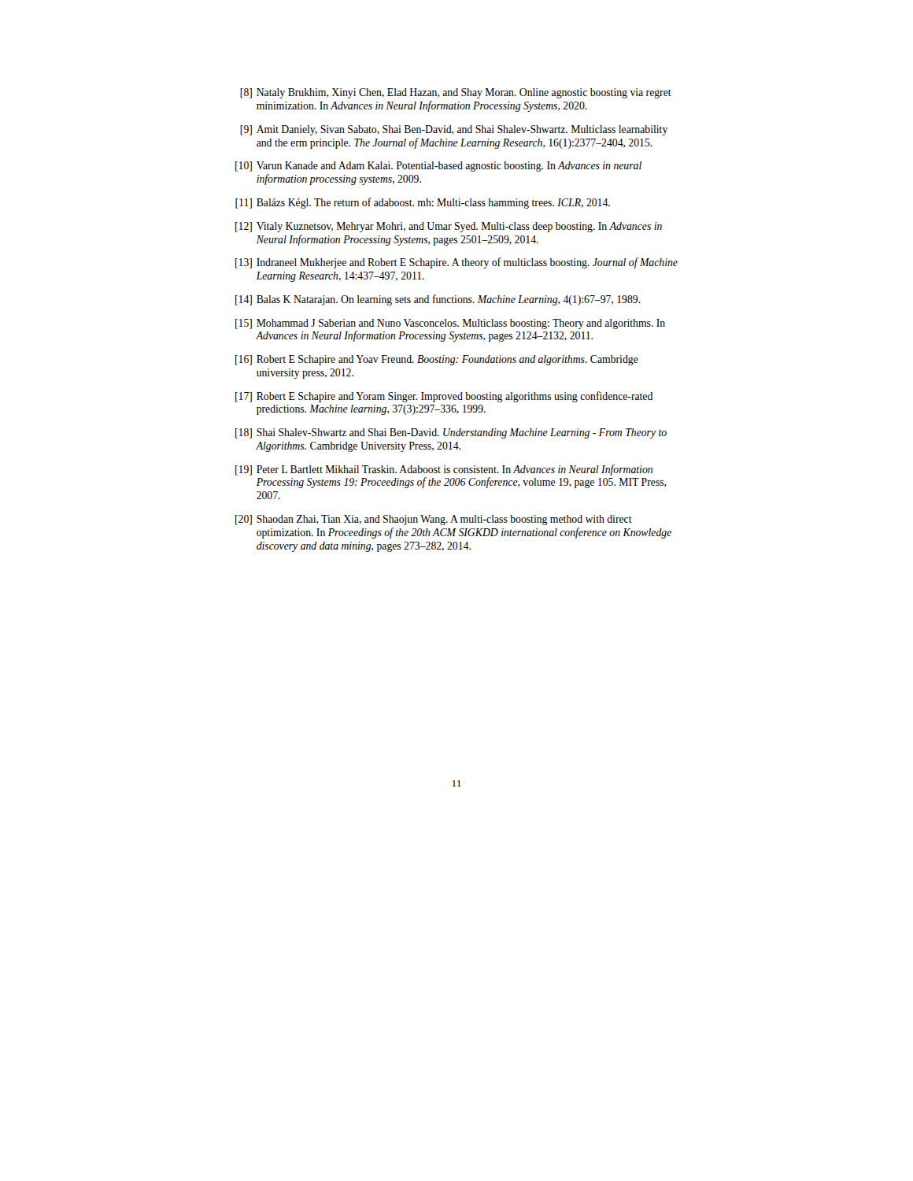[8] Nataly Brukhim, Xinyi Chen, Elad Hazan, and Shay Moran. Online agnostic boosting via regret minimization. In Advances in Neural Information Processing Systems, 2020.
[9] Amit Daniely, Sivan Sabato, Shai Ben-David, and Shai Shalev-Shwartz. Multiclass learnability and the erm principle. The Journal of Machine Learning Research, 16(1):2377–2404, 2015.
[10] Varun Kanade and Adam Kalai. Potential-based agnostic boosting. In Advances in neural information processing systems, 2009.
[11] Balázs Kégl. The return of adaboost. mh: Multi-class hamming trees. ICLR, 2014.
[12] Vitaly Kuznetsov, Mehryar Mohri, and Umar Syed. Multi-class deep boosting. In Advances in Neural Information Processing Systems, pages 2501–2509, 2014.
[13] Indraneel Mukherjee and Robert E Schapire. A theory of multiclass boosting. Journal of Machine Learning Research, 14:437–497, 2011.
[14] Balas K Natarajan. On learning sets and functions. Machine Learning, 4(1):67–97, 1989.
[15] Mohammad J Saberian and Nuno Vasconcelos. Multiclass boosting: Theory and algorithms. In Advances in Neural Information Processing Systems, pages 2124–2132, 2011.
[16] Robert E Schapire and Yoav Freund. Boosting: Foundations and algorithms. Cambridge university press, 2012.
[17] Robert E Schapire and Yoram Singer. Improved boosting algorithms using confidence-rated predictions. Machine learning, 37(3):297–336, 1999.
[18] Shai Shalev-Shwartz and Shai Ben-David. Understanding Machine Learning - From Theory to Algorithms. Cambridge University Press, 2014.
[19] Peter L Bartlett Mikhail Traskin. Adaboost is consistent. In Advances in Neural Information Processing Systems 19: Proceedings of the 2006 Conference, volume 19, page 105. MIT Press, 2007.
[20] Shaodan Zhai, Tian Xia, and Shaojun Wang. A multi-class boosting method with direct optimization. In Proceedings of the 20th ACM SIGKDD international conference on Knowledge discovery and data mining, pages 273–282, 2014.
11